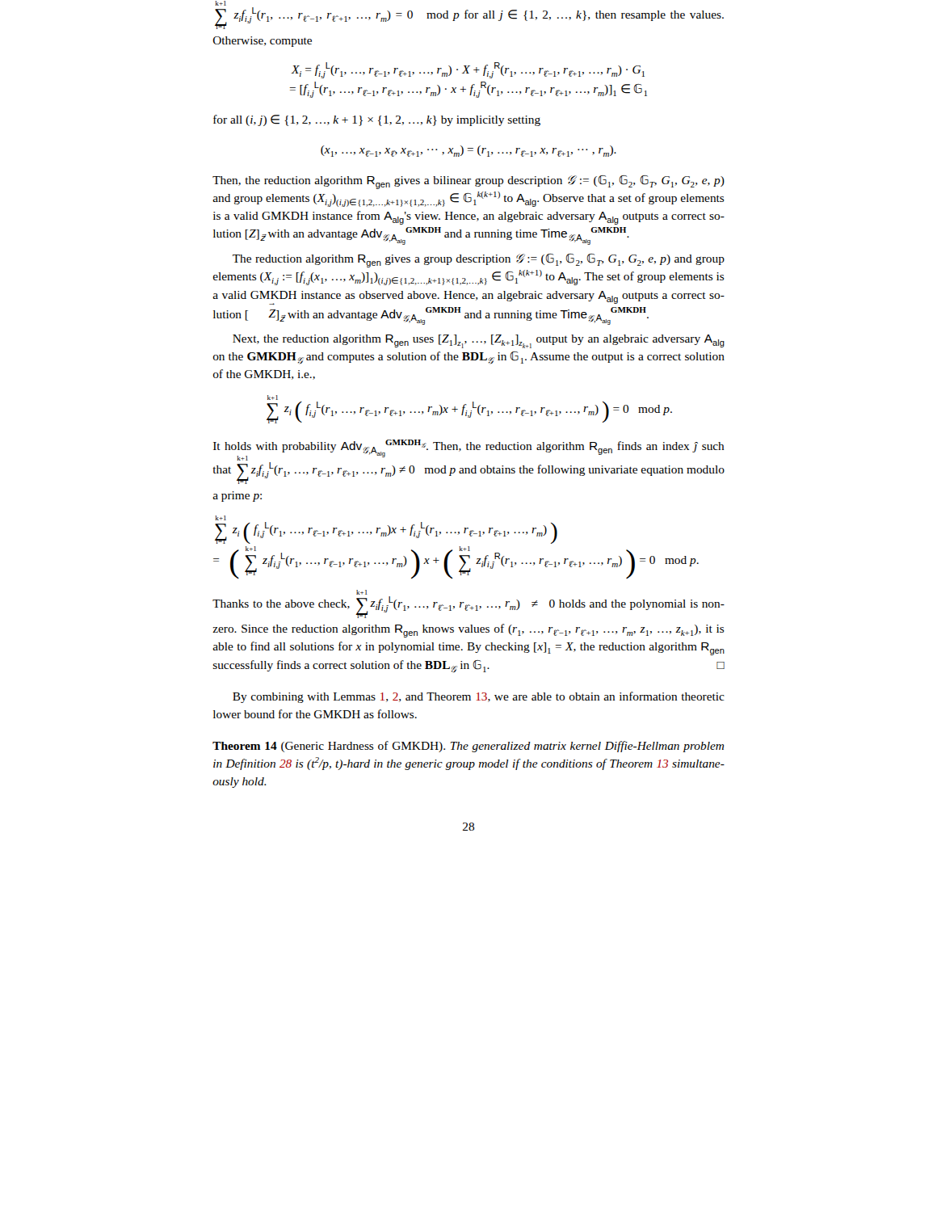k+1∑i=1 zi fi,jL(r1, …, rℓ̂−1, rℓ̂+1, …, rm) = 0 mod p for all j ∈ {1, 2, …, k}, then resample the values. Otherwise, compute
Xi = fi,jL(r1, …, rℓ̂−1, rℓ̂+1, …, rm) · X + fi,jR(r1, …, rℓ̂−1, rℓ̂+1, …, rm) · G1
= [fi,jL(r1, …, rℓ̂−1, rℓ̂+1, …, rm) · x + fi,jR(r1, …, rℓ̂−1, rℓ̂+1, …, rm)]1 ∈ 𝔾1
for all (i, j) ∈ {1, 2, …, k + 1} × {1, 2, …, k} by implicitly setting
(x1, …, xℓ̂−1, xℓ̂, xℓ̂+1, ··· , xm) = (r1, …, rℓ̂−1, x, rℓ̂+1, ··· , rm).
Then, the reduction algorithm Rgen gives a bilinear group description 𝒢 := (𝔾1, 𝔾2, 𝔾T, G1, G2, e, p) and group elements (Xi,j)(i,j)∈{1,2,…,k+1}×{1,2,…,k} ∈ 𝔾1k(k+1) to Aalg. Observe that a set of group elements is a valid GMKDH instance from Aalg's view. Hence, an algebraic adversary Aalg outputs a correct solution [Z]z⃗ with an advantage Adv𝒢,AalgGMKDH and a running time Time𝒢,AalgGMKDH.
The reduction algorithm Rgen gives a group description 𝒢 := (𝔾1, 𝔾2, 𝔾T, G1, G2, e, p) and group elements (Xi,j := [fi,j(x1, …, xm)]1)(i,j)∈{1,2,…,k+1}×{1,2,…,k} ∈ 𝔾1k(k+1) to Aalg. The set of group elements is a valid GMKDH instance as observed above. Hence, an algebraic adversary Aalg outputs a correct solution [Z]z⃗ with an advantage Adv𝒢,AalgGMKDH and a running time Time𝒢,AalgGMKDH.
Next, the reduction algorithm Rgen uses [Z1]z1, …, [Zk+1]zk+1 output by an algebraic adversary Aalg on the GMKDH𝒢 and computes a solution of the BDL𝒢 in 𝔾1. Assume the output is a correct solution of the GMKDH, i.e.,
k+1∑i=1 zi ( fi,jL(r1, …, rℓ̂−1, rℓ̂+1, …, rm)x + fi,jL(r1, …, rℓ̂−1, rℓ̂+1, …, rm) ) = 0 mod p.
It holds with probability Adv𝒢,AalgGMKDH𝒢. Then, the reduction algorithm Rgen finds an index ĵ such that k+1∑i=1 zi fi,jL(r1, …, rℓ̂−1, rℓ̂+1, …, rm) ≠ 0 mod p and obtains the following univariate equation modulo a prime p:
k+1∑i=1 zi ( fi,ĵL(r1, …, rℓ̂−1, rℓ̂+1, …, rm)x + fi,ĵL(r1, …, rℓ̂−1, rℓ̂+1, …, rm) )
= ( k+1∑i=1 zi fi,ĵL(r1, …, rℓ̂−1, rℓ̂+1, …, rm) ) x + ( k+1∑i=1 zi fi,ĵR(r1, …, rℓ̂−1, rℓ̂+1, …, rm) ) = 0 mod p.
Thanks to the above check, k+1∑i=1 zi fi,ĵL(r1, …, rℓ̂−1, rℓ̂+1, …, rm) ≠ 0 holds and the polynomial is non-zero. Since the reduction algorithm Rgen knows values of (r1, …, rℓ̂−1, rℓ̂+1, …, rm, z1, …, zk+1), it is able to find all solutions for x in polynomial time. By checking [x]1 = X, the reduction algorithm Rgen successfully finds a correct solution of the BDL𝒢 in 𝔾1. □
By combining with Lemmas 1, 2, and Theorem 13, we are able to obtain an information theoretic lower bound for the GMKDH as follows.
Theorem 14 (Generic Hardness of GMKDH). The generalized matrix kernel Diffie-Hellman problem in Definition 28 is (t2/p, t)-hard in the generic group model if the conditions of Theorem 13 simultaneously hold.
28